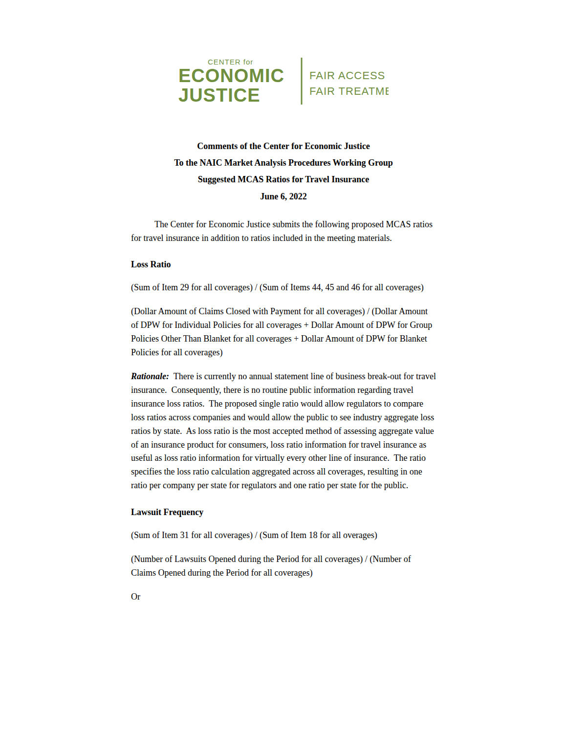CENTER for ECONOMIC JUSTICE FAIR ACCESS FAIR TREATMENT
Comments of the Center for Economic Justice
To the NAIC Market Analysis Procedures Working Group
Suggested MCAS Ratios for Travel Insurance
June 6, 2022
The Center for Economic Justice submits the following proposed MCAS ratios for travel insurance in addition to ratios included in the meeting materials.
Loss Ratio
(Sum of Item 29 for all coverages) / (Sum of Items 44, 45 and 46 for all coverages)
(Dollar Amount of Claims Closed with Payment for all coverages) / (Dollar Amount of DPW for Individual Policies for all coverages + Dollar Amount of DPW for Group Policies Other Than Blanket for all coverages + Dollar Amount of DPW for Blanket Policies for all coverages)
Rationale: There is currently no annual statement line of business break-out for travel insurance. Consequently, there is no routine public information regarding travel insurance loss ratios. The proposed single ratio would allow regulators to compare loss ratios across companies and would allow the public to see industry aggregate loss ratios by state. As loss ratio is the most accepted method of assessing aggregate value of an insurance product for consumers, loss ratio information for travel insurance as useful as loss ratio information for virtually every other line of insurance. The ratio specifies the loss ratio calculation aggregated across all coverages, resulting in one ratio per company per state for regulators and one ratio per state for the public.
Lawsuit Frequency
(Sum of Item 31 for all coverages) / (Sum of Item 18 for all overages)
(Number of Lawsuits Opened during the Period for all coverages) / (Number of Claims Opened during the Period for all coverages)
Or